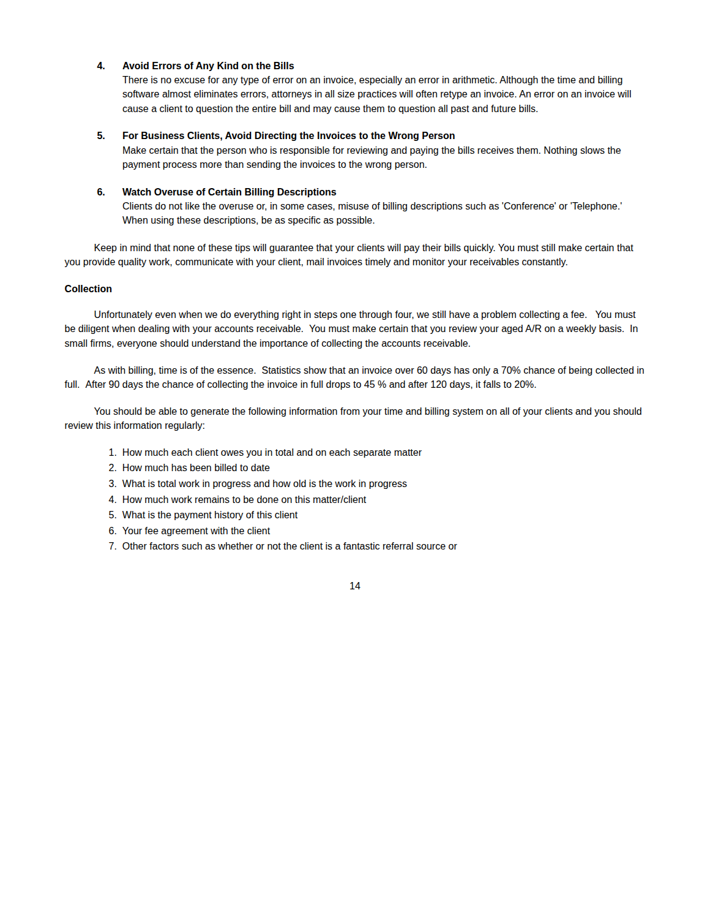4.
Avoid Errors of Any Kind on the Bills There is no excuse for any type of error on an invoice, especially an error in arithmetic. Although the time and billing software almost eliminates errors, attorneys in all size practices will often retype an invoice. An error on an invoice will cause a client to question the entire bill and may cause them to question all past and future bills.
5.
For Business Clients, Avoid Directing the Invoices to the Wrong Person Make certain that the person who is responsible for reviewing and paying the bills receives them. Nothing slows the payment process more than sending the invoices to the wrong person.
6.
Watch Overuse of Certain Billing Descriptions Clients do not like the overuse or, in some cases, misuse of billing descriptions such as 'Conference' or 'Telephone.' When using these descriptions, be as specific as possible.
Keep in mind that none of these tips will guarantee that your clients will pay their bills quickly. You must still make certain that you provide quality work, communicate with your client, mail invoices timely and monitor your receivables constantly.
Collection
Unfortunately even when we do everything right in steps one through four, we still have a problem collecting a fee. You must be diligent when dealing with your accounts receivable. You must make certain that you review your aged A/R on a weekly basis. In small firms, everyone should understand the importance of collecting the accounts receivable.
As with billing, time is of the essence. Statistics show that an invoice over 60 days has only a 70% chance of being collected in full. After 90 days the chance of collecting the invoice in full drops to 45 % and after 120 days, it falls to 20%.
You should be able to generate the following information from your time and billing system on all of your clients and you should review this information regularly:
1. How much each client owes you in total and on each separate matter
2. How much has been billed to date
3. What is total work in progress and how old is the work in progress
4. How much work remains to be done on this matter/client
5. What is the payment history of this client
6. Your fee agreement with the client
7. Other factors such as whether or not the client is a fantastic referral source or
14